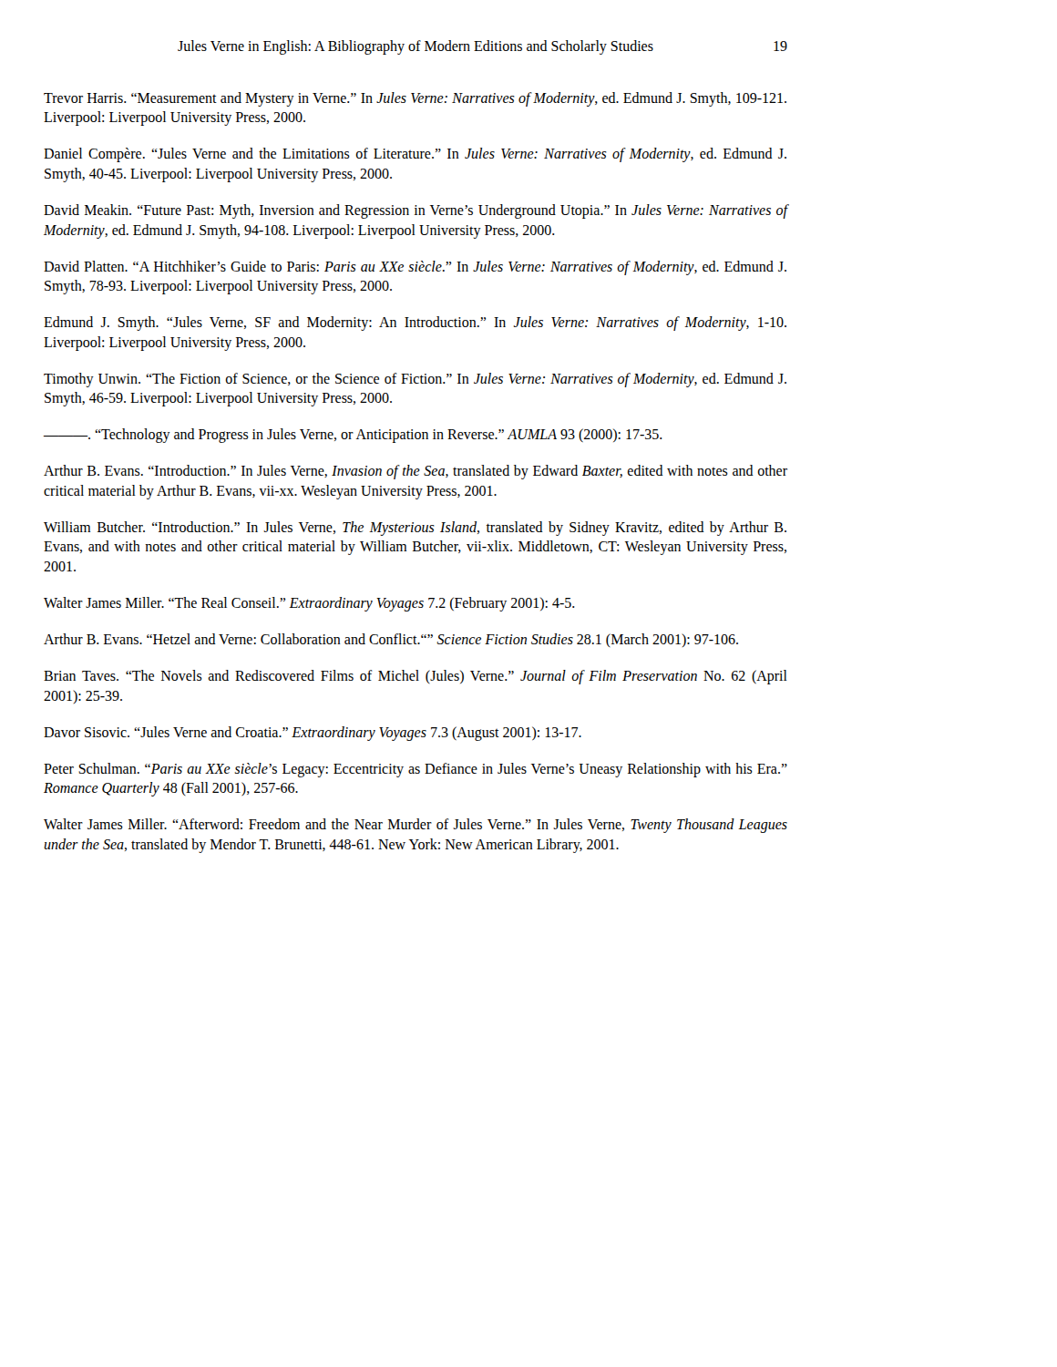Jules Verne in English: A Bibliography of Modern Editions and Scholarly Studies 19
Trevor Harris. “Measurement and Mystery in Verne.” In Jules Verne: Narratives of Modernity, ed. Edmund J. Smyth, 109-121. Liverpool: Liverpool University Press, 2000.
Daniel Compère. “Jules Verne and the Limitations of Literature.” In Jules Verne: Narratives of Modernity, ed. Edmund J. Smyth, 40-45. Liverpool: Liverpool University Press, 2000.
David Meakin. “Future Past: Myth, Inversion and Regression in Verne’s Underground Utopia.” In Jules Verne: Narratives of Modernity, ed. Edmund J. Smyth, 94-108. Liverpool: Liverpool University Press, 2000.
David Platten. “A Hitchhiker’s Guide to Paris: Paris au XXe siècle.” In Jules Verne: Narratives of Modernity, ed. Edmund J. Smyth, 78-93. Liverpool: Liverpool University Press, 2000.
Edmund J. Smyth. “Jules Verne, SF and Modernity: An Introduction.” In Jules Verne: Narratives of Modernity, 1-10. Liverpool: Liverpool University Press, 2000.
Timothy Unwin. “The Fiction of Science, or the Science of Fiction.” In Jules Verne: Narratives of Modernity, ed. Edmund J. Smyth, 46-59. Liverpool: Liverpool University Press, 2000.
———. “Technology and Progress in Jules Verne, or Anticipation in Reverse.” AUMLA 93 (2000): 17-35.
Arthur B. Evans. “Introduction.” In Jules Verne, Invasion of the Sea, translated by Edward Baxter, edited with notes and other critical material by Arthur B. Evans, vii-xx. Wesleyan University Press, 2001.
William Butcher. “Introduction.” In Jules Verne, The Mysterious Island, translated by Sidney Kravitz, edited by Arthur B. Evans, and with notes and other critical material by William Butcher, vii-xlix. Middletown, CT: Wesleyan University Press, 2001.
Walter James Miller. “The Real Conseil.” Extraordinary Voyages 7.2 (February 2001): 4-5.
Arthur B. Evans. “Hetzel and Verne: Collaboration and Conflict.“” Science Fiction Studies 28.1 (March 2001): 97-106.
Brian Taves. “The Novels and Rediscovered Films of Michel (Jules) Verne.” Journal of Film Preservation No. 62 (April 2001): 25-39.
Davor Sisovic. “Jules Verne and Croatia.” Extraordinary Voyages 7.3 (August 2001): 13-17.
Peter Schulman. “Paris au XXe siècle’s Legacy: Eccentricity as Defiance in Jules Verne’s Uneasy Relationship with his Era.” Romance Quarterly 48 (Fall 2001), 257-66.
Walter James Miller. “Afterword: Freedom and the Near Murder of Jules Verne.” In Jules Verne, Twenty Thousand Leagues under the Sea, translated by Mendor T. Brunetti, 448-61. New York: New American Library, 2001.